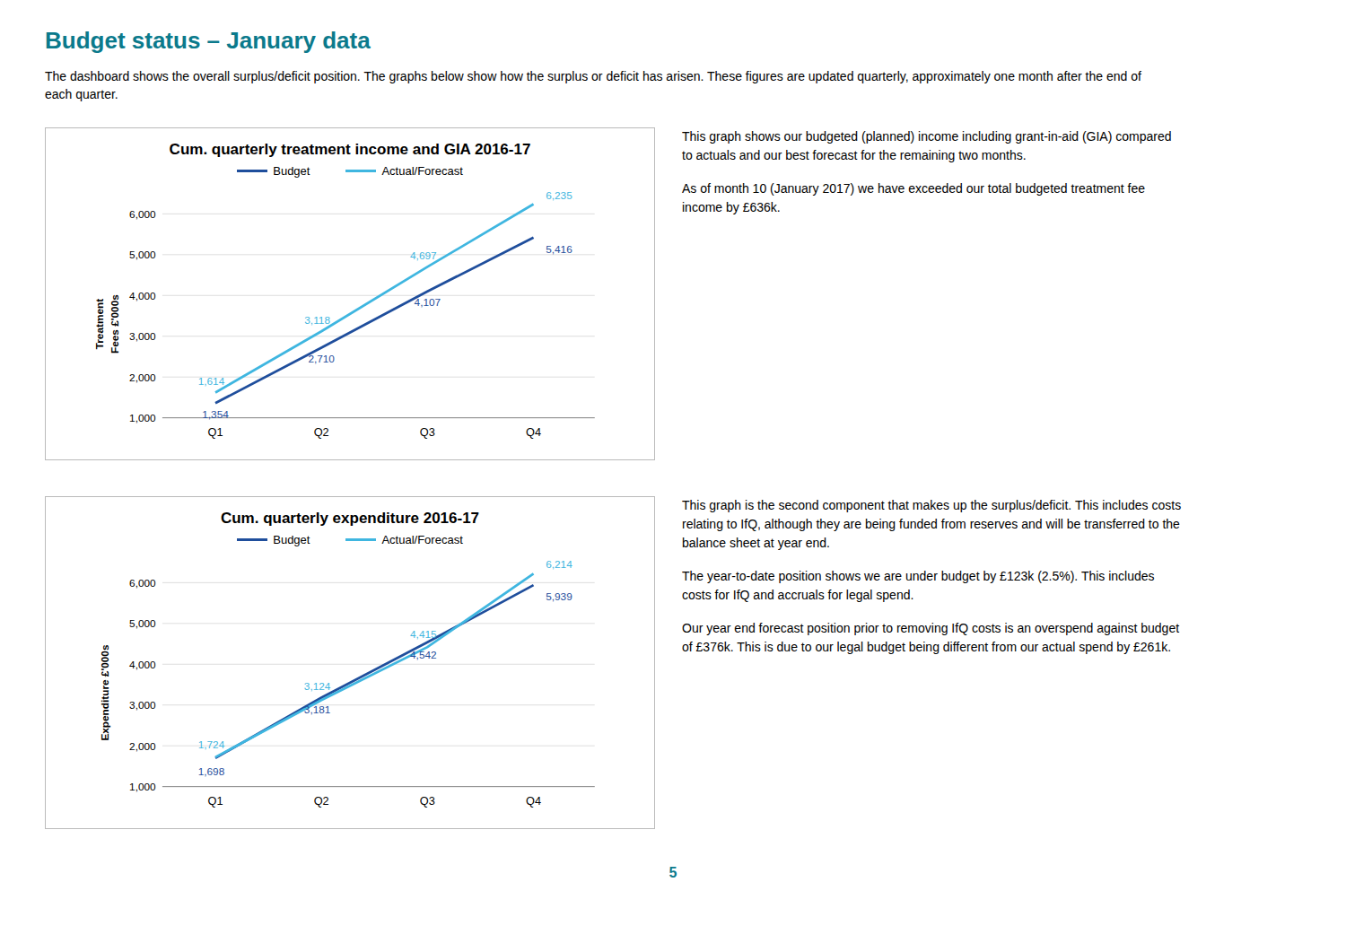Budget status – January data
The dashboard shows the overall surplus/deficit position. The graphs below show how the surplus or deficit has arisen. These figures are updated quarterly, approximately one month after the end of each quarter.
Cum. quarterly treatment income and GIA 2016-17
Budget Actual/Forecast
Treatment Fees £'000s 6,000 5,000 4,000 3,000 2,000 1,000 Q1 Q2 Q3 Q4 1,354 2,710 4,107 5,416 1,614 3,118 4,697 6,235
This graph shows our budgeted (planned) income including grant-in-aid (GIA) compared to actuals and our best forecast for the remaining two months.
As of month 10 (January 2017) we have exceeded our total budgeted treatment fee income by £636k.
Cum. quarterly expenditure 2016-17
Budget Actual/Forecast
Expenditure £'000s 6,000 5,000 4,000 3,000 2,000 1,000 Q1 Q2 Q3 Q4 1,698 3,181 4,542 5,939 1,724 3,124 4,415 6,214
This graph is the second component that makes up the surplus/deficit. This includes costs relating to IfQ, although they are being funded from reserves and will be transferred to the balance sheet at year end.
The year-to-date position shows we are under budget by £123k (2.5%). This includes costs for IfQ and accruals for legal spend.
Our year end forecast position prior to removing IfQ costs is an overspend against budget of £376k. This is due to our legal budget being different from our actual spend by £261k.
5